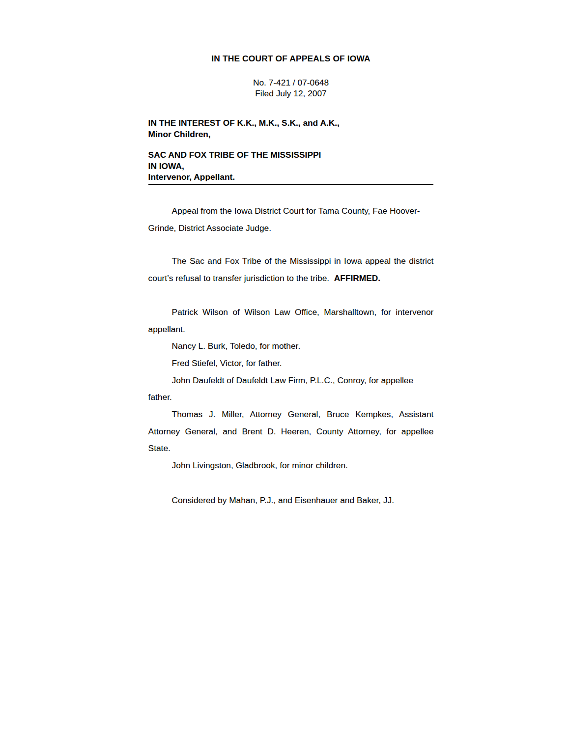IN THE COURT OF APPEALS OF IOWA
No. 7-421 / 07-0648
Filed July 12, 2007
IN THE INTEREST OF K.K., M.K., S.K., and A.K.,
Minor Children,
SAC AND FOX TRIBE OF THE MISSISSIPPI
IN IOWA,
Intervenor, Appellant.
Appeal from the Iowa District Court for Tama County, Fae Hoover-Grinde, District Associate Judge.
The Sac and Fox Tribe of the Mississippi in Iowa appeal the district court’s refusal to transfer jurisdiction to the tribe. AFFIRMED.
Patrick Wilson of Wilson Law Office, Marshalltown, for intervenor appellant.
Nancy L. Burk, Toledo, for mother.
Fred Stiefel, Victor, for father.
John Daufeldt of Daufeldt Law Firm, P.L.C., Conroy, for appellee father.
Thomas J. Miller, Attorney General, Bruce Kempkes, Assistant Attorney General, and Brent D. Heeren, County Attorney, for appellee State.
John Livingston, Gladbrook, for minor children.
Considered by Mahan, P.J., and Eisenhauer and Baker, JJ.